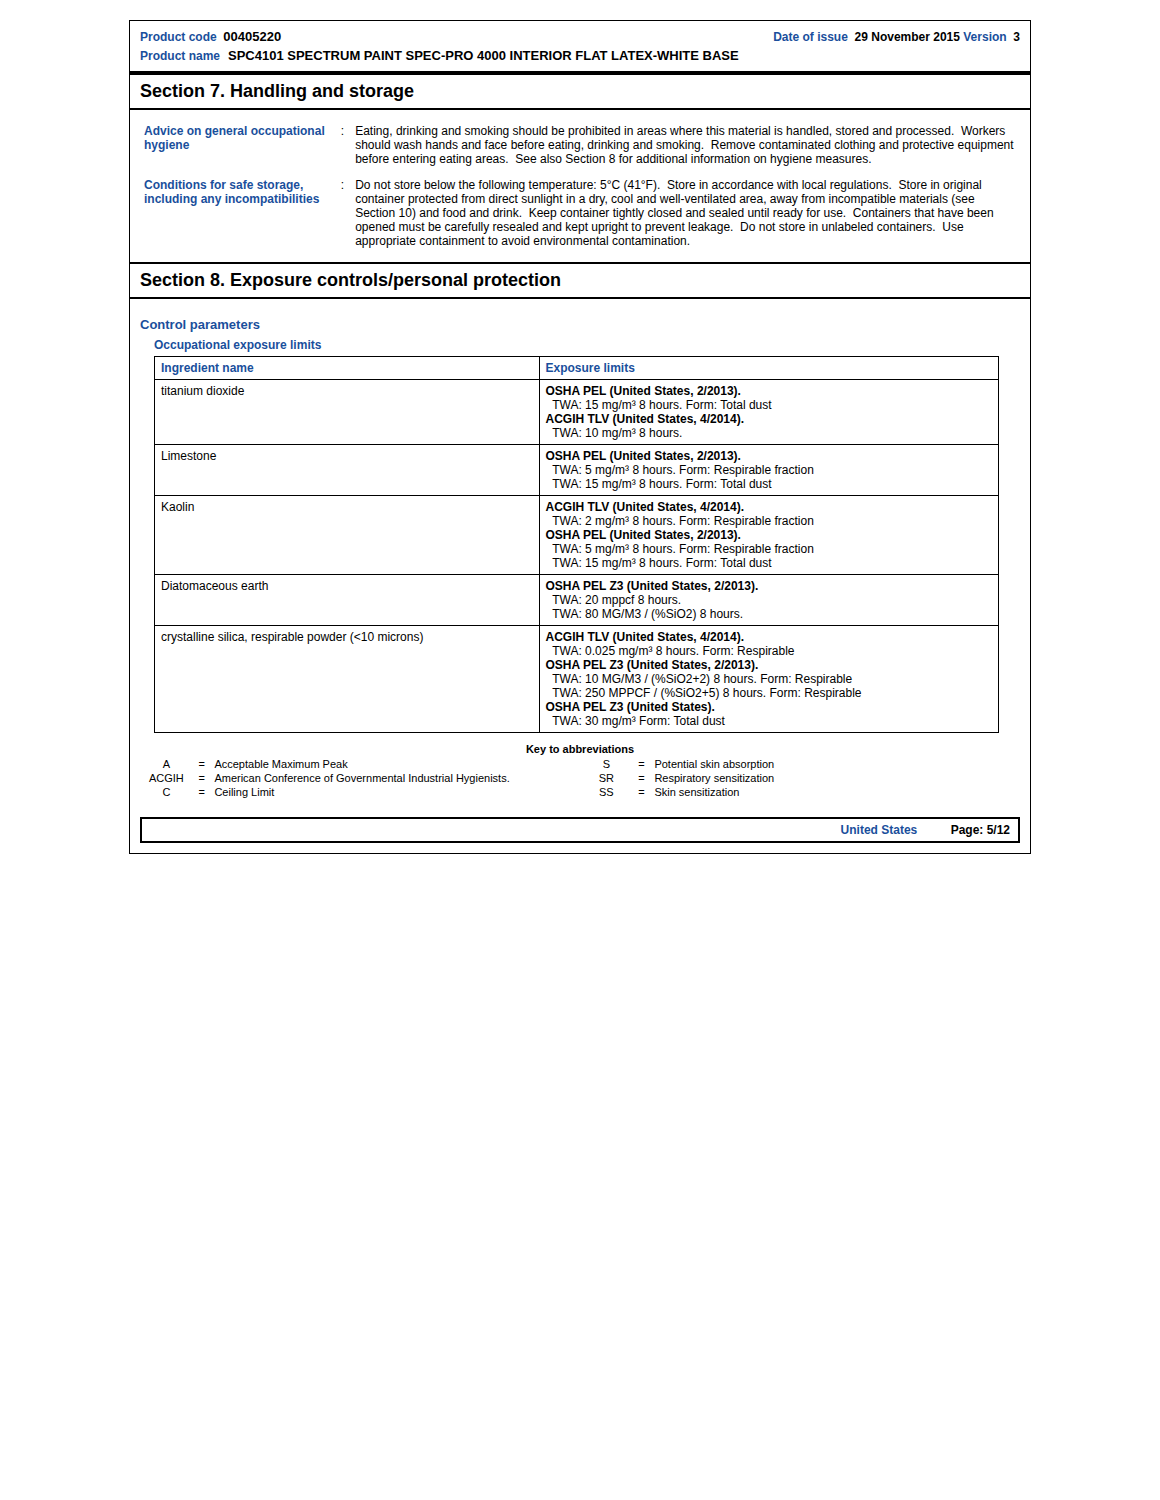Product code 00405220
Date of issue 29 November 2015 Version 3
Product name SPC4101 SPECTRUM PAINT SPEC-PRO 4000 INTERIOR FLAT LATEX-WHITE BASE
Section 7. Handling and storage
| Advice on general occupational hygiene | : | Eating, drinking and smoking should be prohibited in areas where this material is handled, stored and processed. Workers should wash hands and face before eating, drinking and smoking. Remove contaminated clothing and protective equipment before entering eating areas. See also Section 8 for additional information on hygiene measures. |
| Conditions for safe storage, including any incompatibilities | : | Do not store below the following temperature: 5°C (41°F). Store in accordance with local regulations. Store in original container protected from direct sunlight in a dry, cool and well-ventilated area, away from incompatible materials (see Section 10) and food and drink. Keep container tightly closed and sealed until ready for use. Containers that have been opened must be carefully resealed and kept upright to prevent leakage. Do not store in unlabeled containers. Use appropriate containment to avoid environmental contamination. |
Section 8. Exposure controls/personal protection
Control parameters
Occupational exposure limits
| Ingredient name | Exposure limits |
| --- | --- |
| titanium dioxide | OSHA PEL (United States, 2/2013). TWA: 15 mg/m³ 8 hours. Form: Total dust ACGIH TLV (United States, 4/2014). TWA: 10 mg/m³ 8 hours. |
| Limestone | OSHA PEL (United States, 2/2013). TWA: 5 mg/m³ 8 hours. Form: Respirable fraction TWA: 15 mg/m³ 8 hours. Form: Total dust |
| Kaolin | ACGIH TLV (United States, 4/2014). TWA: 2 mg/m³ 8 hours. Form: Respirable fraction OSHA PEL (United States, 2/2013). TWA: 5 mg/m³ 8 hours. Form: Respirable fraction TWA: 15 mg/m³ 8 hours. Form: Total dust |
| Diatomaceous earth | OSHA PEL Z3 (United States, 2/2013). TWA: 20 mppcf 8 hours. TWA: 80 MG/M3 / (%SiO2) 8 hours. |
| crystalline silica, respirable powder (<10 microns) | ACGIH TLV (United States, 4/2014). TWA: 0.025 mg/m³ 8 hours. Form: Respirable OSHA PEL Z3 (United States, 2/2013). TWA: 10 MG/M3 / (%SiO2+2) 8 hours. Form: Respirable TWA: 250 MPPCF / (%SiO2+5) 8 hours. Form: Respirable OSHA PEL Z3 (United States). TWA: 30 mg/m³ Form: Total dust |
Key to abbreviations
| A | = | Acceptable Maximum Peak | S | = | Potential skin absorption |
| ACGIH | = | American Conference of Governmental Industrial Hygienists. | SR | = | Respiratory sensitization |
| C | = | Ceiling Limit | SS | = | Skin sensitization |
United States Page: 5/12